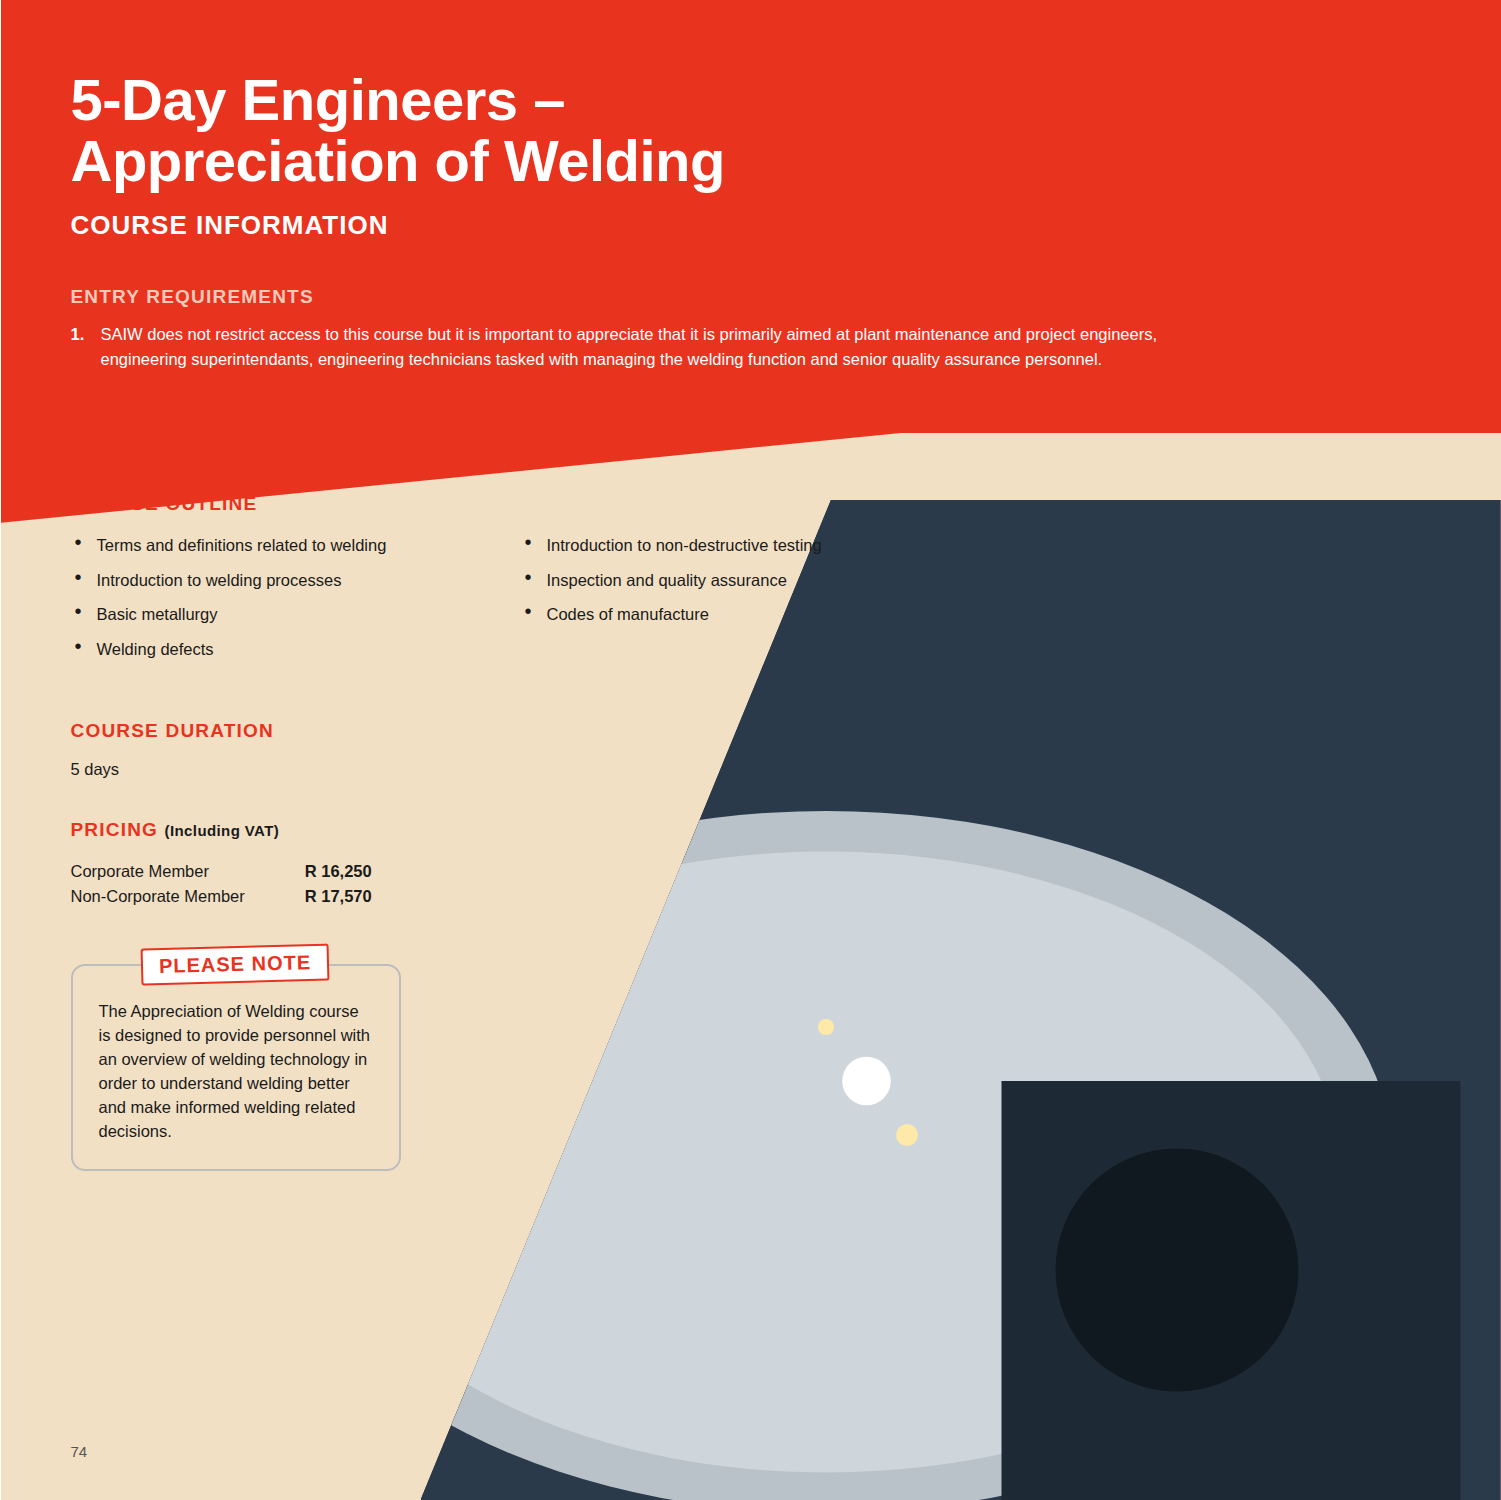5-Day Engineers –
Appreciation of Welding
COURSE INFORMATION
ENTRY REQUIREMENTS
SAIW does not restrict access to this course but it is important to appreciate that it is primarily aimed at plant maintenance and project engineers, engineering superintendants, engineering technicians tasked with managing the welding function and senior quality assurance personnel.
COURSE OUTLINE
Terms and definitions related to welding
Introduction to welding processes
Basic metallurgy
Welding defects
Introduction to non-destructive testing
Inspection and quality assurance
Codes of manufacture
COURSE DURATION
5 days
PRICING (Including VAT)
| Corporate Member | R 16,250 |
| Non-Corporate Member | R 17,570 |
PLEASE NOTE
The Appreciation of Welding course is designed to provide personnel with an overview of welding technology in order to understand welding better and make informed welding related decisions.
74